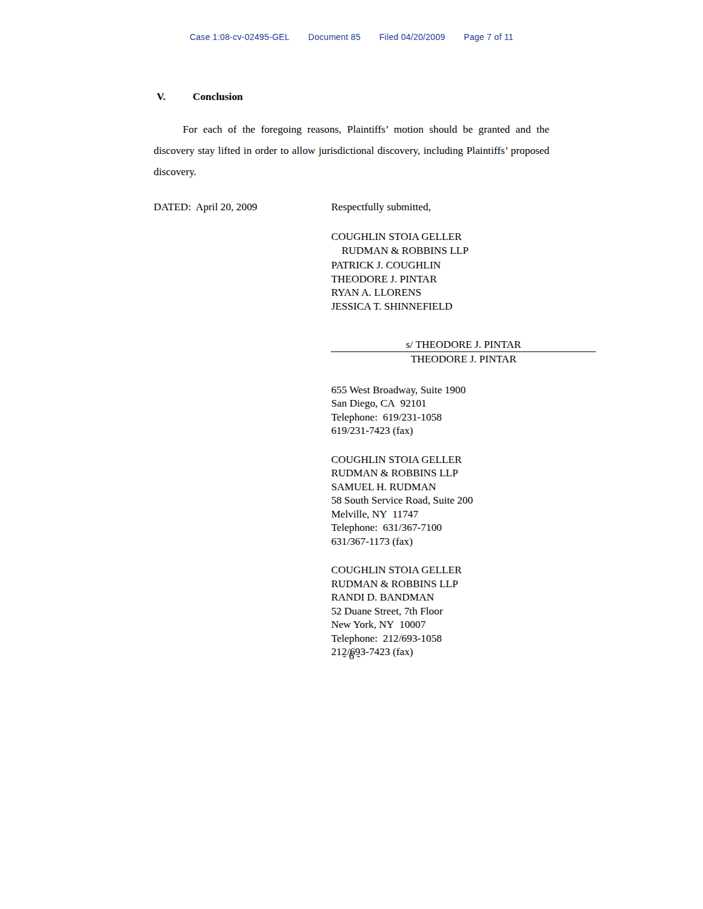Case 1:08-cv-02495-GEL Document 85 Filed 04/20/2009 Page 7 of 11
V. Conclusion
For each of the foregoing reasons, Plaintiffs’ motion should be granted and the discovery stay lifted in order to allow jurisdictional discovery, including Plaintiffs’ proposed discovery.
DATED: April 20, 2009
Respectfully submitted,
COUGHLIN STOIA GELLER
RUDMAN & ROBBINS LLP
PATRICK J. COUGHLIN
THEODORE J. PINTAR
RYAN A. LLORENS
JESSICA T. SHINNEFIELD
s/ THEODORE J. PINTAR
THEODORE J. PINTAR
655 West Broadway, Suite 1900
San Diego, CA 92101
Telephone: 619/231-1058
619/231-7423 (fax)
COUGHLIN STOIA GELLER
RUDMAN & ROBBINS LLP
SAMUEL H. RUDMAN
58 South Service Road, Suite 200
Melville, NY 11747
Telephone: 631/367-7100
631/367-1173 (fax)
COUGHLIN STOIA GELLER
RUDMAN & ROBBINS LLP
RANDI D. BANDMAN
52 Duane Street, 7th Floor
New York, NY 10007
Telephone: 212/693-1058
212/693-7423 (fax)
- 6 -